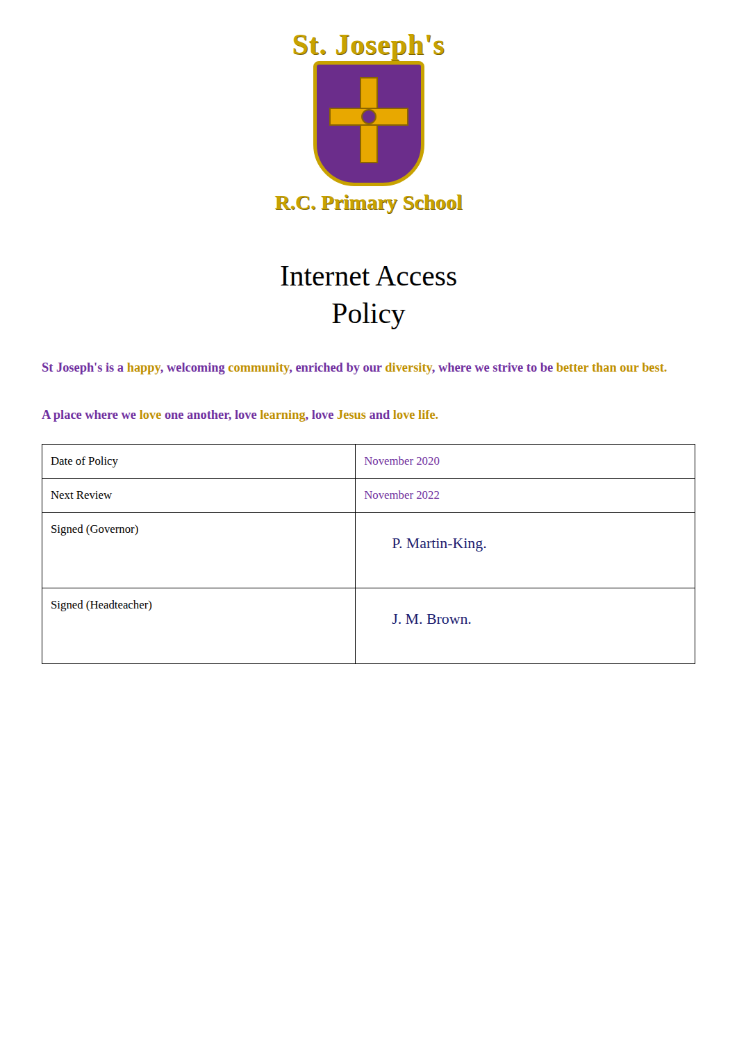St. Joseph's
R.C. Primary School
Internet Access
Policy
St Joseph's is a happy, welcoming community, enriched by our diversity, where we strive to be better than our best.
A place where we love one another, love learning, love Jesus and love life.
| Date of Policy | November 2020 |
| Next Review | November 2022 |
| Signed (Governor) | P. Martin-King. |
| Signed (Headteacher) | J. M. Brown. |